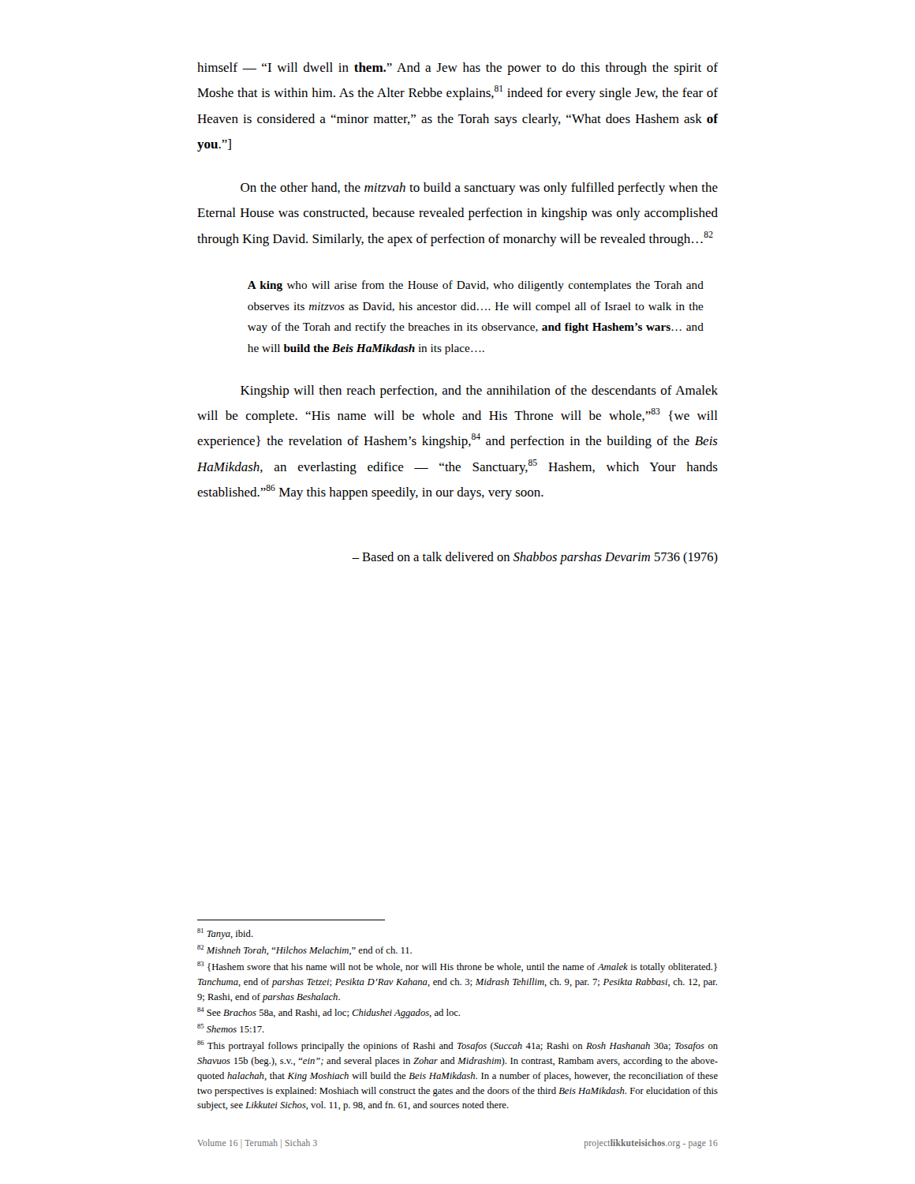himself — “I will dwell in them.” And a Jew has the power to do this through the spirit of Moshe that is within him. As the Alter Rebbe explains,81 indeed for every single Jew, the fear of Heaven is considered a “minor matter,” as the Torah says clearly, “What does Hashem ask of you.”]
On the other hand, the mitzvah to build a sanctuary was only fulfilled perfectly when the Eternal House was constructed, because revealed perfection in kingship was only accomplished through King David. Similarly, the apex of perfection of monarchy will be revealed through…82
A king who will arise from the House of David, who diligently contemplates the Torah and observes its mitzvos as David, his ancestor did…. He will compel all of Israel to walk in the way of the Torah and rectify the breaches in its observance, and fight Hashem’s wars… and he will build the Beis HaMikdash in its place….
Kingship will then reach perfection, and the annihilation of the descendants of Amalek will be complete. “His name will be whole and His Throne will be whole,”83 {we will experience} the revelation of Hashem’s kingship,84 and perfection in the building of the Beis HaMikdash, an everlasting edifice — “the Sanctuary,85 Hashem, which Your hands established.”86 May this happen speedily, in our days, very soon.
– Based on a talk delivered on Shabbos parshas Devarim 5736 (1976)
81 Tanya, ibid.
82 Mishneh Torah, “Hilchos Melachim,” end of ch. 11.
83 {Hashem swore that his name will not be whole, nor will His throne be whole, until the name of Amalek is totally obliterated.} Tanchuma, end of parshas Tetzei; Pesikta D’Rav Kahana, end ch. 3; Midrash Tehillim, ch. 9, par. 7; Pesikta Rabbasi, ch. 12, par. 9; Rashi, end of parshas Beshalach.
84 See Brachos 58a, and Rashi, ad loc; Chidushei Aggados, ad loc.
85 Shemos 15:17.
86 This portrayal follows principally the opinions of Rashi and Tosafos (Succah 41a; Rashi on Rosh Hashanah 30a; Tosafos on Shavuos 15b (beg.), s.v., “ein”; and several places in Zohar and Midrashim). In contrast, Rambam avers, according to the above-quoted halachah, that King Moshiach will build the Beis HaMikdash. In a number of places, however, the reconciliation of these two perspectives is explained: Moshiach will construct the gates and the doors of the third Beis HaMikdash. For elucidation of this subject, see Likkutei Sichos, vol. 11, p. 98, and fn. 61, and sources noted there.
Volume 16 | Terumah | Sichah 3
projectlikkuteisichos.org - page 16